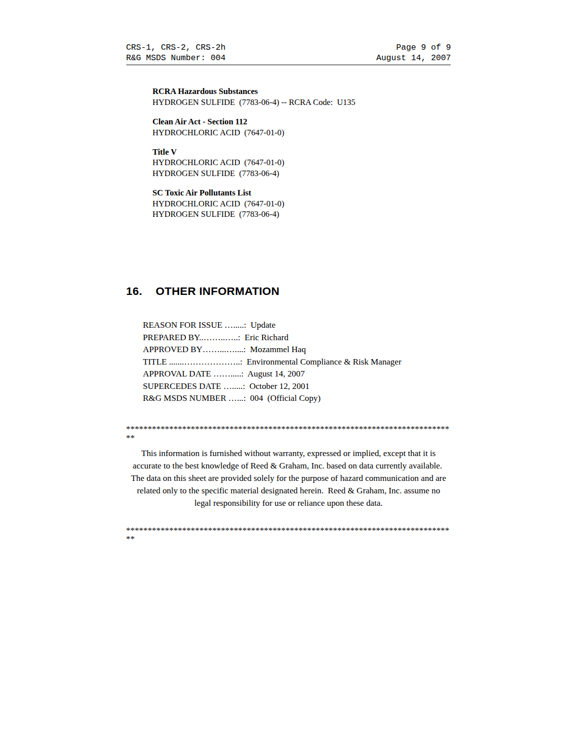CRS-1, CRS-2, CRS-2h Page 9 of 9
R&G MSDS Number: 004 August 14, 2007
RCRA Hazardous Substances
HYDROGEN SULFIDE (7783-06-4) -- RCRA Code: U135
Clean Air Act - Section 112
HYDROCHLORIC ACID (7647-01-0)
Title V
HYDROCHLORIC ACID (7647-01-0)
HYDROGEN SULFIDE (7783-06-4)
SC Toxic Air Pollutants List
HYDROCHLORIC ACID (7647-01-0)
HYDROGEN SULFIDE (7783-06-4)
16. OTHER INFORMATION
REASON FOR ISSUE ….....: Update
PREPARED BY..……..…..: Eric Richard
APPROVED BY……...…....: Mozammel Haq
TITLE .......………………..: Environmental Compliance & Risk Manager
APPROVAL DATE …….....: August 14, 2007
SUPERCEDES DATE ….....: October 12, 2001
R&G MSDS NUMBER …...: 004 (Official Copy)
*****************************************************************************
This information is furnished without warranty, expressed or implied, except that it is accurate to the best knowledge of Reed & Graham, Inc. based on data currently available. The data on this sheet are provided solely for the purpose of hazard communication and are related only to the specific material designated herein. Reed & Graham, Inc. assume no legal responsibility for use or reliance upon these data.
*****************************************************************************